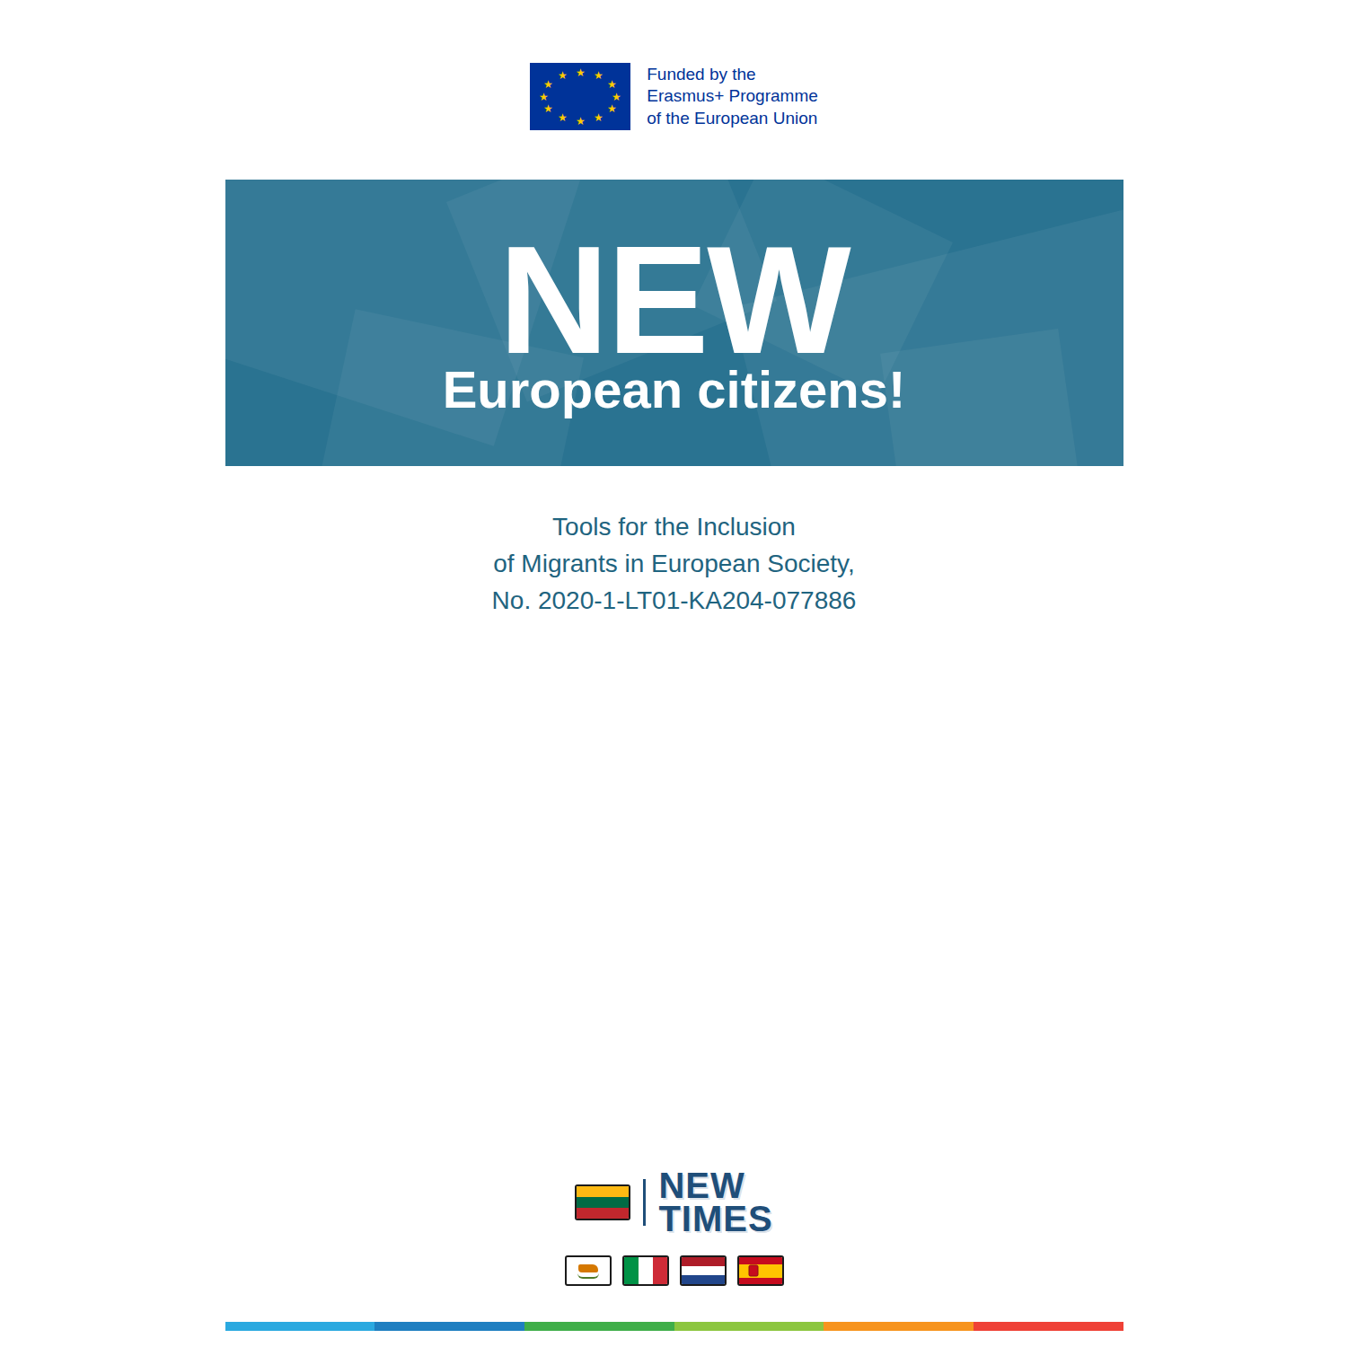★ ★ ★ ★ ★ ★ ★ ★ ★ ★ ★ ★
Funded by the
Erasmus+ Programme
of the European Union
NEW
European citizens!
Tools for the Inclusion
of Migrants in European Society,
No. 2020-1-LT01-KA204-077886
NEW
TIMES